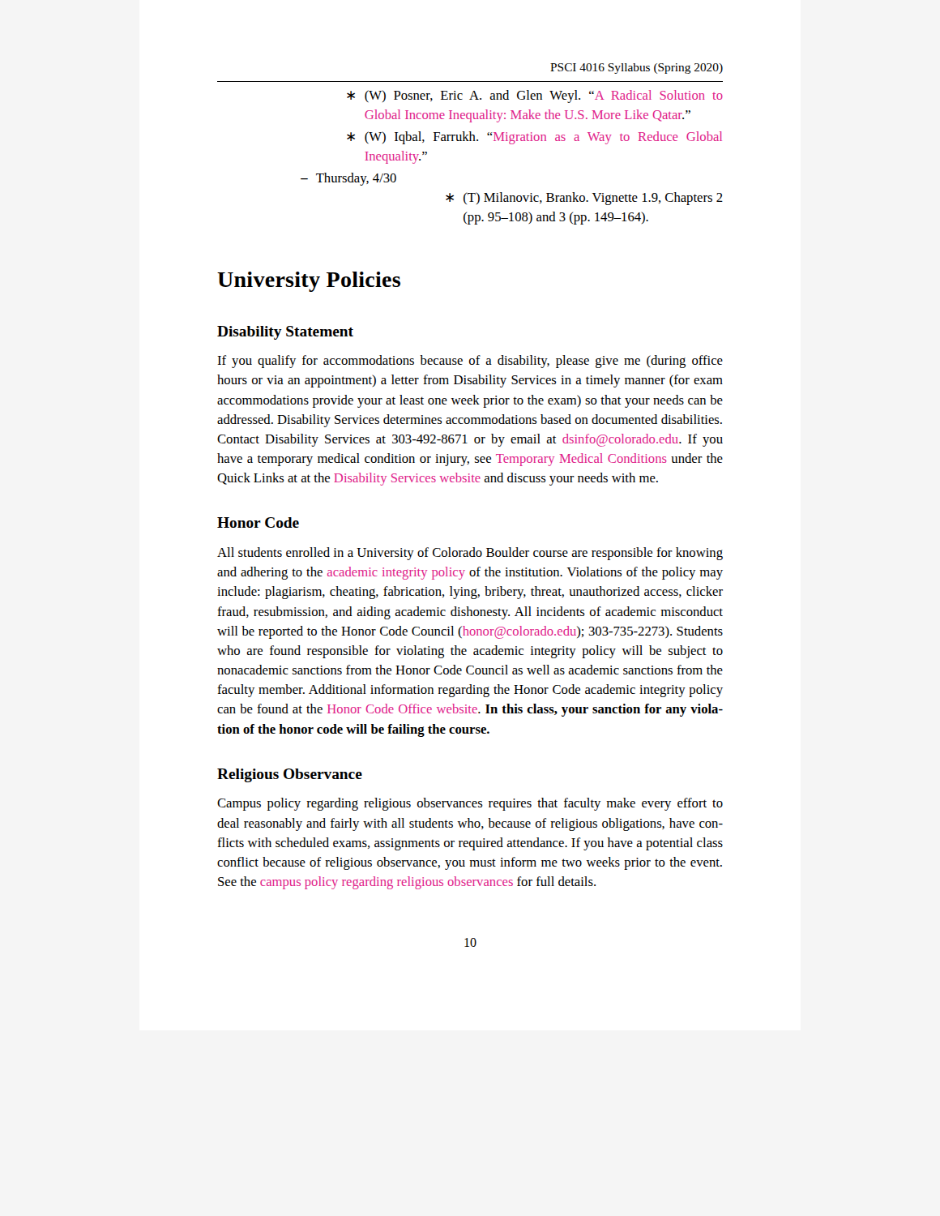PSCI 4016 Syllabus (Spring 2020)
(W) Posner, Eric A. and Glen Weyl. “A Radical Solution to Global Income Inequality: Make the U.S. More Like Qatar.”
(W) Iqbal, Farrukh. “Migration as a Way to Reduce Global Inequality.”
Thursday, 4/30
(T) Milanovic, Branko. Vignette 1.9, Chapters 2 (pp. 95–108) and 3 (pp. 149–164).
University Policies
Disability Statement
If you qualify for accommodations because of a disability, please give me (during office hours or via an appointment) a letter from Disability Services in a timely manner (for exam accommodations provide your at least one week prior to the exam) so that your needs can be addressed. Disability Services determines accommodations based on documented disabilities. Contact Disability Services at 303-492-8671 or by email at dsinfo@colorado.edu. If you have a temporary medical condition or injury, see Temporary Medical Conditions under the Quick Links at at the Disability Services website and discuss your needs with me.
Honor Code
All students enrolled in a University of Colorado Boulder course are responsible for knowing and adhering to the academic integrity policy of the institution. Violations of the policy may include: plagiarism, cheating, fabrication, lying, bribery, threat, unauthorized access, clicker fraud, resubmission, and aiding academic dishonesty. All incidents of academic misconduct will be reported to the Honor Code Council (honor@colorado.edu); 303-735-2273). Students who are found responsible for violating the academic integrity policy will be subject to nonacademic sanctions from the Honor Code Council as well as academic sanctions from the faculty member. Additional information regarding the Honor Code academic integrity policy can be found at the Honor Code Office website. In this class, your sanction for any violation of the honor code will be failing the course.
Religious Observance
Campus policy regarding religious observances requires that faculty make every effort to deal reasonably and fairly with all students who, because of religious obligations, have conflicts with scheduled exams, assignments or required attendance. If you have a potential class conflict because of religious observance, you must inform me two weeks prior to the event. See the campus policy regarding religious observances for full details.
10